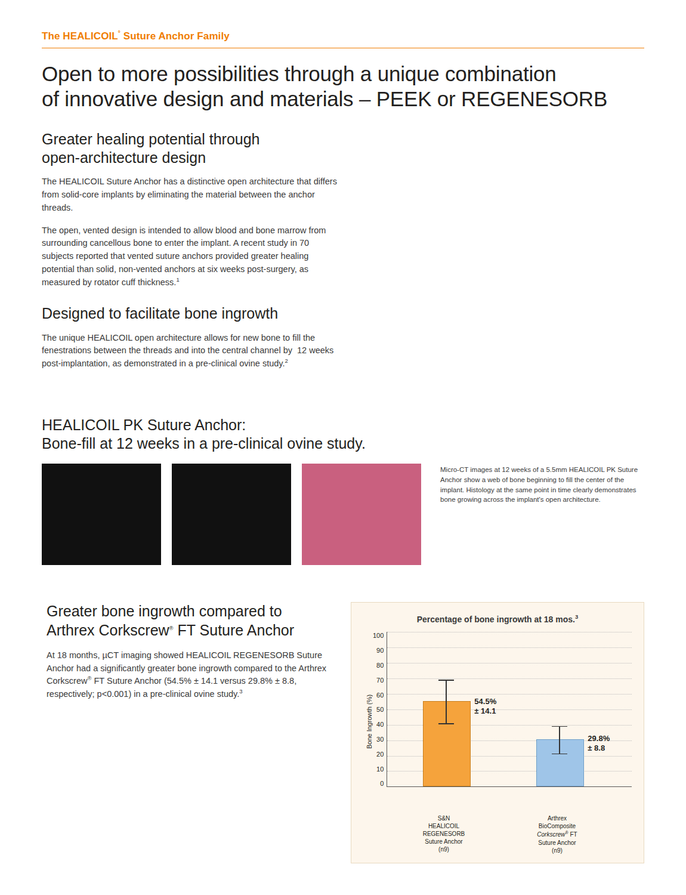The HEALICOIL° Suture Anchor Family
Open to more possibilities through a unique combination
of innovative design and materials – PEEK or REGENESORB
Greater healing potential through
open-architecture design
The HEALICOIL Suture Anchor has a distinctive open architecture that differs from solid-core implants by eliminating the material between the anchor threads.
The open, vented design is intended to allow blood and bone marrow from surrounding cancellous bone to enter the implant. A recent study in 70 subjects reported that vented suture anchors provided greater healing potential than solid, non-vented anchors at six weeks post-surgery, as measured by rotator cuff thickness.1
Designed to facilitate bone ingrowth
The unique HEALICOIL open architecture allows for new bone to fill the fenestrations between the threads and into the central channel by 12 weeks post-implantation, as demonstrated in a pre-clinical ovine study.2
HEALICOIL PK Suture Anchor:
Bone-fill at 12 weeks in a pre-clinical ovine study.
Micro-CT images at 12 weeks of a 5.5mm HEALICOIL PK Suture Anchor show a web of bone beginning to fill the center of the implant. Histology at the same point in time clearly demonstrates bone growing across the implant's open architecture.
Greater bone ingrowth compared to
Arthrex Corkscrew® FT Suture Anchor
At 18 months, µCT imaging showed HEALICOIL REGENESORB Suture Anchor had a significantly greater bone ingrowth compared to the Arthrex Corkscrew® FT Suture Anchor (54.5% ± 14.1 versus 29.8% ± 8.8, respectively; p<0.001) in a pre-clinical ovine study.3
Percentage of bone ingrowth at 18 mos.3
Bone Ingrowth (%)
10090807060 50403020100
54.5%
± 14.1
29.8%
± 8.8
S&N
HEALICOIL
REGENESORB
Suture Anchor
(n9)
Arthrex
BioComposite
Corkscrew® FT
Suture Anchor
(n9)